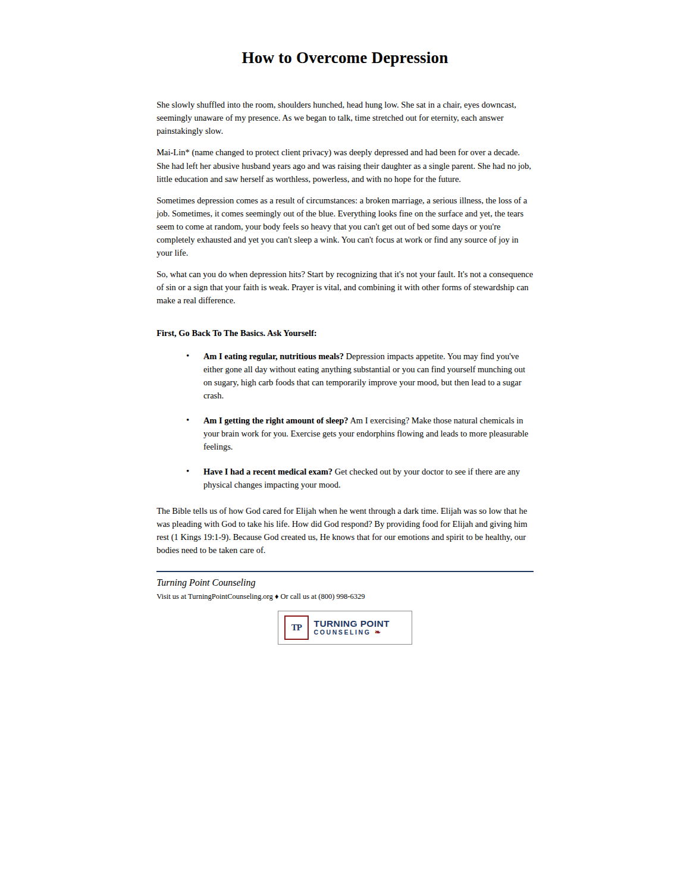How to Overcome Depression
She slowly shuffled into the room, shoulders hunched, head hung low. She sat in a chair, eyes downcast, seemingly unaware of my presence. As we began to talk, time stretched out for eternity, each answer painstakingly slow.
Mai-Lin* (name changed to protect client privacy) was deeply depressed and had been for over a decade. She had left her abusive husband years ago and was raising their daughter as a single parent. She had no job, little education and saw herself as worthless, powerless, and with no hope for the future.
Sometimes depression comes as a result of circumstances: a broken marriage, a serious illness, the loss of a job. Sometimes, it comes seemingly out of the blue. Everything looks fine on the surface and yet, the tears seem to come at random, your body feels so heavy that you can't get out of bed some days or you're completely exhausted and yet you can't sleep a wink. You can't focus at work or find any source of joy in your life.
So, what can you do when depression hits? Start by recognizing that it's not your fault. It's not a consequence of sin or a sign that your faith is weak. Prayer is vital, and combining it with other forms of stewardship can make a real difference.
First, Go Back To The Basics. Ask Yourself:
Am I eating regular, nutritious meals? Depression impacts appetite. You may find you've either gone all day without eating anything substantial or you can find yourself munching out on sugary, high carb foods that can temporarily improve your mood, but then lead to a sugar crash.
Am I getting the right amount of sleep? Am I exercising? Make those natural chemicals in your brain work for you. Exercise gets your endorphins flowing and leads to more pleasurable feelings.
Have I had a recent medical exam? Get checked out by your doctor to see if there are any physical changes impacting your mood.
The Bible tells us of how God cared for Elijah when he went through a dark time. Elijah was so low that he was pleading with God to take his life. How did God respond? By providing food for Elijah and giving him rest (1 Kings 19:1-9). Because God created us, He knows that for our emotions and spirit to be healthy, our bodies need to be taken care of.
Turning Point Counseling
Visit us at TurningPointCounseling.org ♦ Or call us at (800) 998-6329
TP
TURNING POINT
COUNSELING ❧